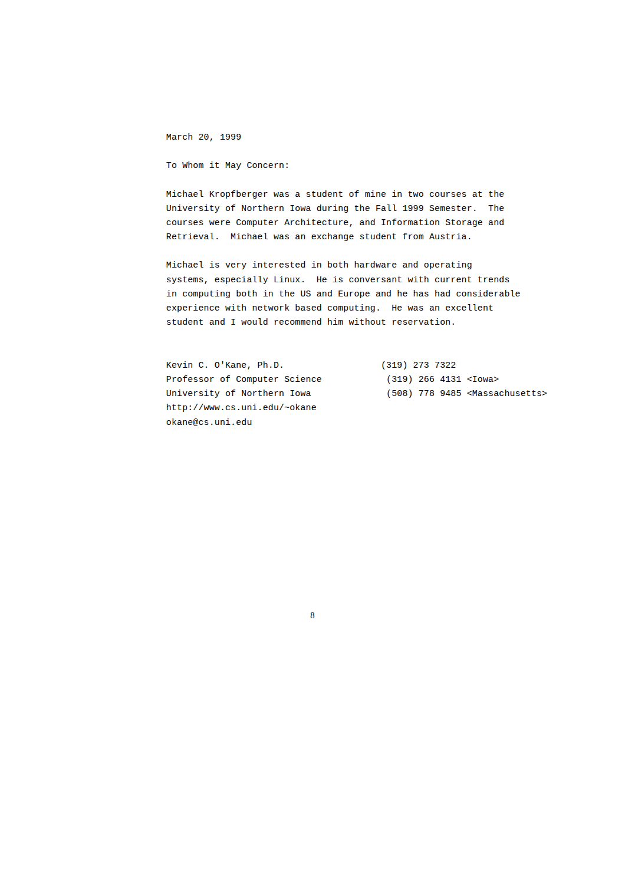March 20, 1999

To Whom it May Concern:

Michael Kropfberger was a student of mine in two courses at the
University of Northern Iowa during the Fall 1999 Semester.  The
courses were Computer Architecture, and Information Storage and
Retrieval.  Michael was an exchange student from Austria.

Michael is very interested in both hardware and operating
systems, especially Linux.  He is conversant with current trends
in computing both in the US and Europe and he has had considerable
experience with network based computing.  He was an excellent
student and I would recommend him without reservation.


Kevin C. O'Kane, Ph.D.                  (319) 273 7322
Professor of Computer Science            (319) 266 4131 <Iowa>
University of Northern Iowa              (508) 778 9485 <Massachusetts>
http://www.cs.uni.edu/~okane
okane@cs.uni.edu
8